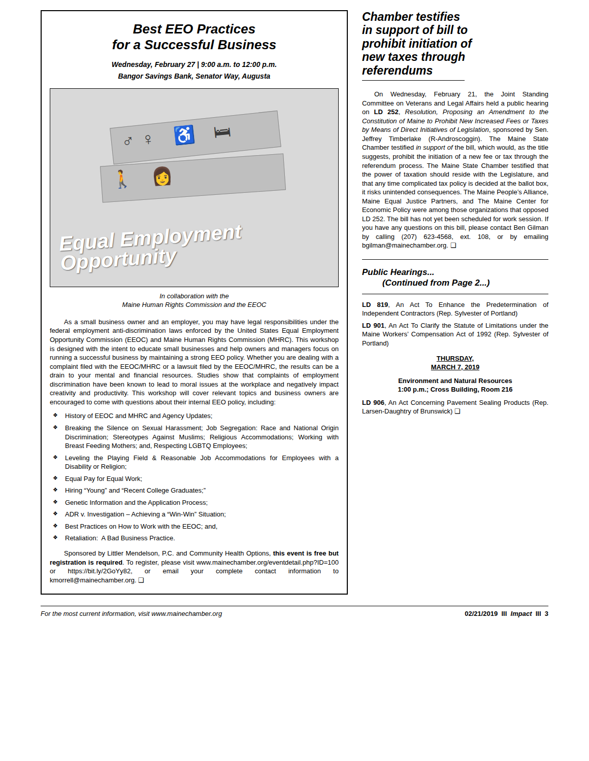Best EEO Practices
for a Successful Business
Wednesday, February 27 | 9:00 a.m. to 12:00 p.m.
Bangor Savings Bank, Senator Way, Augusta
♂♀ ♿ 🛏
🚶 👩
Equal Employment
Opportunity
In collaboration with the
Maine Human Rights Commission and the EEOC
As a small business owner and an employer, you may have legal responsibilities under the federal employment anti-discrimination laws enforced by the United States Equal Employment Opportunity Commission (EEOC) and Maine Human Rights Commission (MHRC). This workshop is designed with the intent to educate small businesses and help owners and managers focus on running a successful business by maintaining a strong EEO policy. Whether you are dealing with a complaint filed with the EEOC/MHRC or a lawsuit filed by the EEOC/MHRC, the results can be a drain to your mental and financial resources. Studies show that complaints of employment discrimination have been known to lead to moral issues at the workplace and negatively impact creativity and productivity. This workshop will cover relevant topics and business owners are encouraged to come with questions about their internal EEO policy, including:
History of EEOC and MHRC and Agency Updates;
Breaking the Silence on Sexual Harassment; Job Segregation: Race and National Origin Discrimination; Stereotypes Against Muslims; Religious Accommodations; Working with Breast Feeding Mothers; and, Respecting LGBTQ Employees;
Leveling the Playing Field & Reasonable Job Accommodations for Employees with a Disability or Religion;
Equal Pay for Equal Work;
Hiring “Young” and “Recent College Graduates;”
Genetic Information and the Application Process;
ADR v. Investigation – Achieving a “Win-Win” Situation;
Best Practices on How to Work with the EEOC; and,
Retaliation: A Bad Business Practice.
Sponsored by Littler Mendelson, P.C. and Community Health Options, this event is free but registration is required. To register, please visit www.mainechamber.org/eventdetail.php?ID=100 or https://bit.ly/2GoYy82, or email your complete contact information to kmorrell@mainechamber.org. ❑
Chamber testifies
in support of bill to
prohibit initiation of
new taxes through
referendums
On Wednesday, February 21, the Joint Standing Committee on Veterans and Legal Affairs held a public hearing on LD 252, Resolution, Proposing an Amendment to the Constitution of Maine to Prohibit New Increased Fees or Taxes by Means of Direct Initiatives of Legislation, sponsored by Sen. Jeffrey Timberlake (R-Androscoggin). The Maine State Chamber testified in support of the bill, which would, as the title suggests, prohibit the initiation of a new fee or tax through the referendum process. The Maine State Chamber testified that the power of taxation should reside with the Legislature, and that any time complicated tax policy is decided at the ballot box, it risks unintended consequences. The Maine People’s Alliance, Maine Equal Justice Partners, and The Maine Center for Economic Policy were among those organizations that opposed LD 252. The bill has not yet been scheduled for work session. If you have any questions on this bill, please contact Ben Gilman by calling (207) 623-4568, ext. 108, or by emailing bgilman@mainechamber.org. ❑
Public Hearings...(Continued from Page 2...)
LD 819, An Act To Enhance the Predetermination of Independent Contractors (Rep. Sylvester of Portland)
LD 901, An Act To Clarify the Statute of Limitations under the Maine Workers’ Compensation Act of 1992 (Rep. Sylvester of Portland)
THURSDAY,
MARCH 7, 2019
Environment and Natural Resources
1:00 p.m.; Cross Building, Room 216
LD 906, An Act Concerning Pavement Sealing Products (Rep. Larsen-Daughtry of Brunswick) ❑
For the most current information, visit www.mainechamber.org
02/21/2019 III Impact III 3